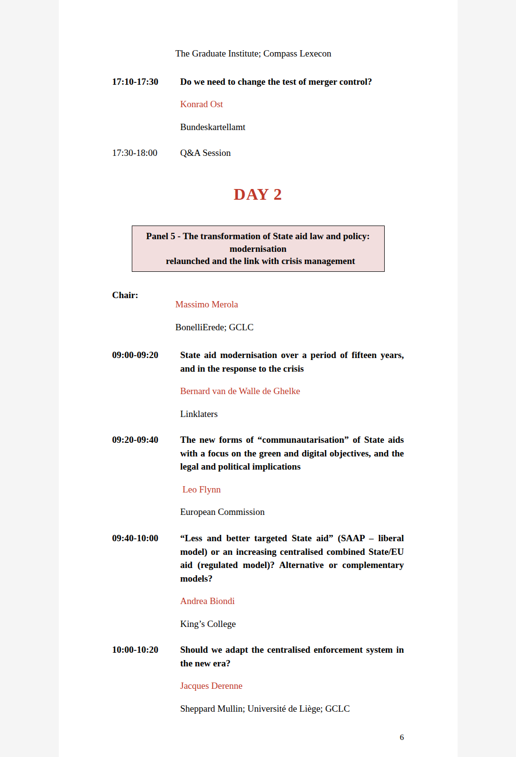The Graduate Institute; Compass Lexecon
17:10-17:30
Do we need to change the test of merger control?
Konrad Ost
Bundeskartellamt
17:30-18:00
Q&A Session
DAY 2
Panel 5 - The transformation of State aid law and policy: modernisation relaunched and the link with crisis management
Chair:
Massimo Merola
BonelliErede; GCLC
09:00-09:20
State aid modernisation over a period of fifteen years, and in the response to the crisis
Bernard van de Walle de Ghelke
Linklaters
09:20-09:40
The new forms of “communautarisation” of State aids with a focus on the green and digital objectives, and the legal and political implications
Leo Flynn
European Commission
09:40-10:00
“Less and better targeted State aid” (SAAP – liberal model) or an increasing centralised combined State/EU aid (regulated model)? Alternative or complementary models?
Andrea Biondi
King’s College
10:00-10:20
Should we adapt the centralised enforcement system in the new era?
Jacques Derenne
Sheppard Mullin; Université de Liège; GCLC
6